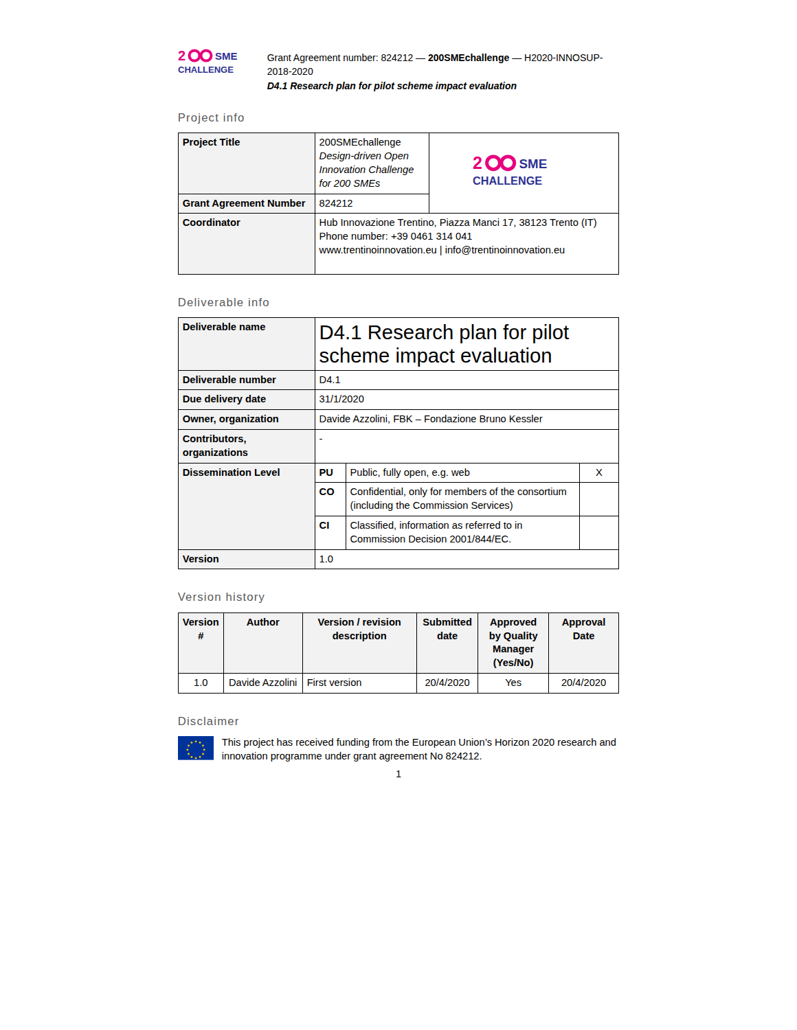2 SME CHALLENGE
Grant Agreement number: 824212 — 200SMEchallenge — H2020-INNOSUP-2018-2020
D4.1 Research plan for pilot scheme impact evaluation
Project info
| Project Title | 200SMEchallenge Design-driven Open Innovation Challenge for 200 SMEs | 2 SME CHALLENGE |
| Grant Agreement Number | 824212 |
| Coordinator | Hub Innovazione Trentino, Piazza Manci 17, 38123 Trento (IT) Phone number: +39 0461 314 041 www.trentinoinnovation.eu / info@trentinoinnovation.eu |
Deliverable info
| Deliverable name | D4.1 Research plan for pilot scheme impact evaluation |
| Deliverable number | D4.1 |
| Due delivery date | 31/1/2020 |
| Owner, organization | Davide Azzolini, FBK – Fondazione Bruno Kessler |
| Contributors, organizations | - |
| Dissemination Level | PU | Public, fully open, e.g. web | X |
| CO | Confidential, only for members of the consortium (including the Commission Services) | |
| CI | Classified, information as referred to in Commission Decision 2001/844/EC. | |
| Version | 1.0 |
Version history
| Version # | Author | Version / revision description | Submitted date | Approved by Quality Manager (Yes/No) | Approval Date |
| --- | --- | --- | --- | --- | --- |
| 1.0 | Davide Azzolini | First version | 20/4/2020 | Yes | 20/4/2020 |
Disclaimer
This project has received funding from the European Union’s Horizon 2020 research and innovation programme under grant agreement No 824212.
1